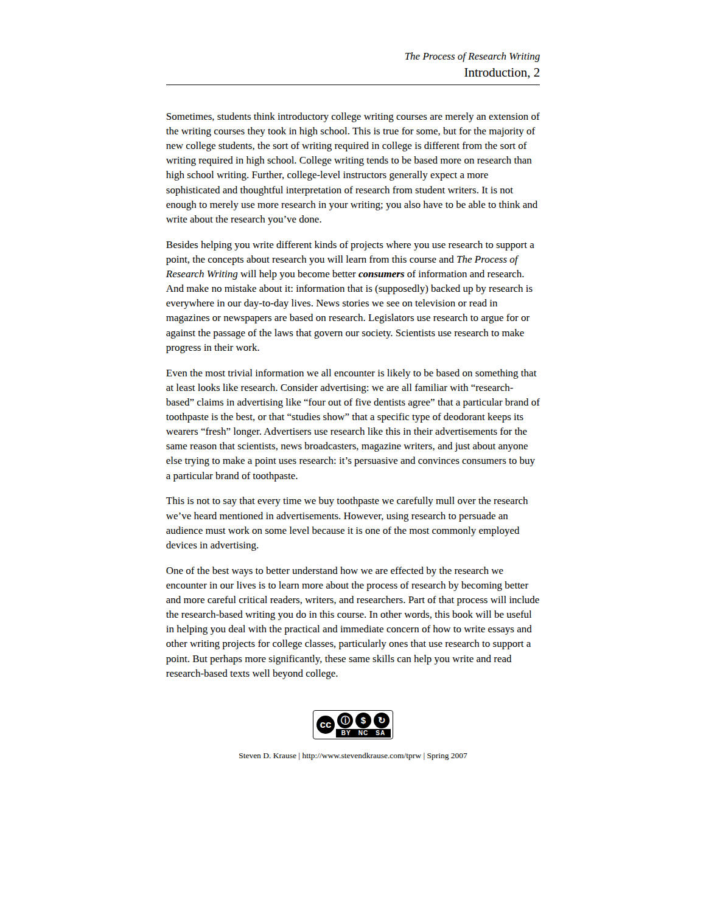The Process of Research Writing Introduction, 2
Sometimes, students think introductory college writing courses are merely an extension of the writing courses they took in high school. This is true for some, but for the majority of new college students, the sort of writing required in college is different from the sort of writing required in high school. College writing tends to be based more on research than high school writing. Further, college-level instructors generally expect a more sophisticated and thoughtful interpretation of research from student writers. It is not enough to merely use more research in your writing; you also have to be able to think and write about the research you’ve done.
Besides helping you write different kinds of projects where you use research to support a point, the concepts about research you will learn from this course and The Process of Research Writing will help you become better consumers of information and research. And make no mistake about it: information that is (supposedly) backed up by research is everywhere in our day-to-day lives. News stories we see on television or read in magazines or newspapers are based on research. Legislators use research to argue for or against the passage of the laws that govern our society. Scientists use research to make progress in their work.
Even the most trivial information we all encounter is likely to be based on something that at least looks like research. Consider advertising: we are all familiar with “research-based” claims in advertising like “four out of five dentists agree” that a particular brand of toothpaste is the best, or that “studies show” that a specific type of deodorant keeps its wearers “fresh” longer. Advertisers use research like this in their advertisements for the same reason that scientists, news broadcasters, magazine writers, and just about anyone else trying to make a point uses research: it’s persuasive and convinces consumers to buy a particular brand of toothpaste.
This is not to say that every time we buy toothpaste we carefully mull over the research we’ve heard mentioned in advertisements. However, using research to persuade an audience must work on some level because it is one of the most commonly employed devices in advertising.
One of the best ways to better understand how we are effected by the research we encounter in our lives is to learn more about the process of research by becoming better and more careful critical readers, writers, and researchers. Part of that process will include the research-based writing you do in this course. In other words, this book will be useful in helping you deal with the practical and immediate concern of how to write essays and other writing projects for college classes, particularly ones that use research to support a point. But perhaps more significantly, these same skills can help you write and read research-based texts well beyond college.
| cc | / ⓘ / $ / ↻ / / BY NC SA / |
Steven D. Krause | http://www.stevendkrause.com/tprw | Spring 2007